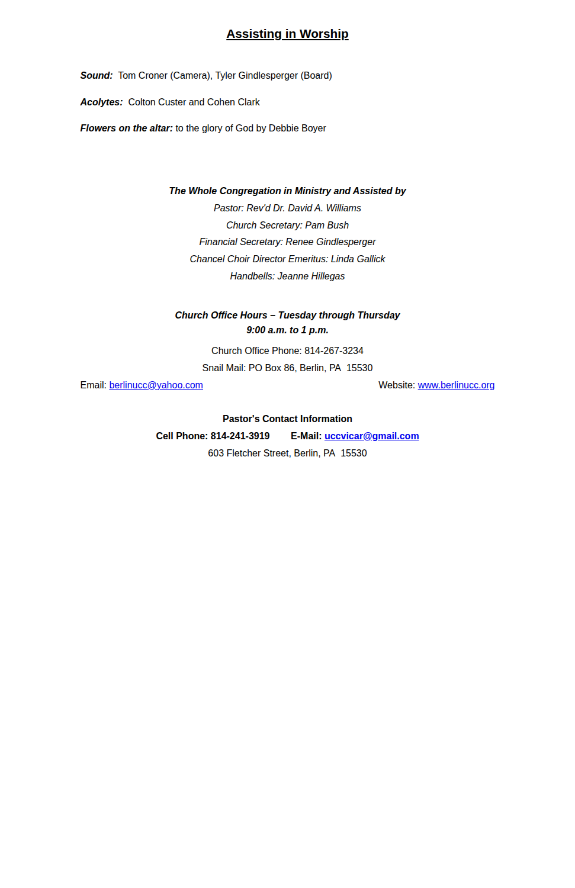Assisting in Worship
Sound: Tom Croner (Camera), Tyler Gindlesperger (Board)
Acolytes: Colton Custer and Cohen Clark
Flowers on the altar: to the glory of God by Debbie Boyer
The Whole Congregation in Ministry and Assisted by
Pastor: Rev'd Dr. David A. Williams
Church Secretary: Pam Bush
Financial Secretary: Renee Gindlesperger
Chancel Choir Director Emeritus: Linda Gallick
Handbells: Jeanne Hillegas
Church Office Hours – Tuesday through Thursday
9:00 a.m. to 1 p.m.
Church Office Phone: 814-267-3234
Snail Mail: PO Box 86, Berlin, PA 15530
Email: berlinucc@yahoo.com Website: www.berlinucc.org
Pastor's Contact Information
Cell Phone: 814-241-3919 E-Mail: uccvicar@gmail.com
603 Fletcher Street, Berlin, PA 15530